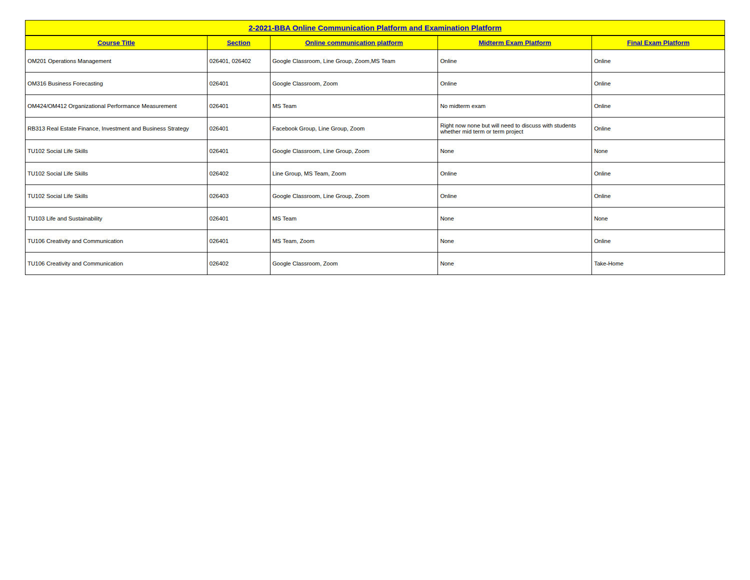2-2021-BBA Online Communication Platform and Examination Platform
| Course Title | Section | Online communication platform | Midterm Exam Platform | Final Exam Platform |
| --- | --- | --- | --- | --- |
| OM201 Operations Management | 026401, 026402 | Google Classroom, Line Group, Zoom,MS Team | Online | Online |
| OM316 Business Forecasting | 026401 | Google Classroom, Zoom | Online | Online |
| OM424/OM412 Organizational Performance Measurement | 026401 | MS Team | No midterm exam | Online |
| RB313 Real Estate Finance, Investment and Business Strategy | 026401 | Facebook Group, Line Group, Zoom | Right now none but will need to discuss with students whether mid term or term project | Online |
| TU102 Social Life Skills | 026401 | Google Classroom, Line Group, Zoom | None | None |
| TU102 Social Life Skills | 026402 | Line Group, MS Team, Zoom | Online | Online |
| TU102 Social Life Skills | 026403 | Google Classroom, Line Group, Zoom | Online | Online |
| TU103 Life and Sustainability | 026401 | MS Team | None | None |
| TU106 Creativity and Communication | 026401 | MS Team, Zoom | None | Online |
| TU106 Creativity and Communication | 026402 | Google Classroom, Zoom | None | Take-Home |